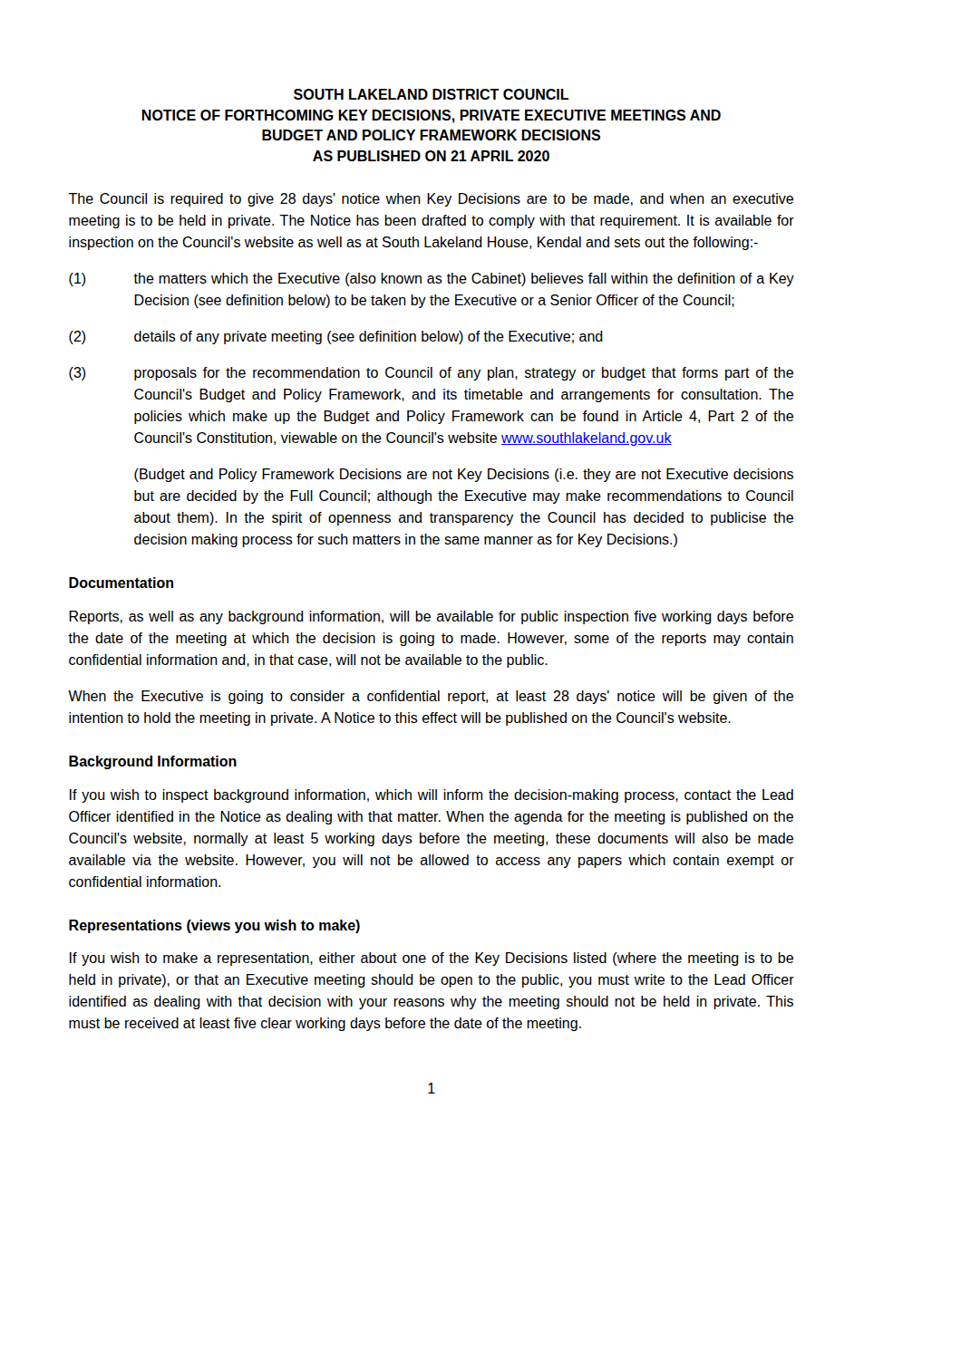SOUTH LAKELAND DISTRICT COUNCIL
NOTICE OF FORTHCOMING KEY DECISIONS, PRIVATE EXECUTIVE MEETINGS AND
BUDGET AND POLICY FRAMEWORK DECISIONS
AS PUBLISHED ON 21 APRIL 2020
The Council is required to give 28 days' notice when Key Decisions are to be made, and when an executive meeting is to be held in private. The Notice has been drafted to comply with that requirement. It is available for inspection on the Council's website as well as at South Lakeland House, Kendal and sets out the following:-
(1) the matters which the Executive (also known as the Cabinet) believes fall within the definition of a Key Decision (see definition below) to be taken by the Executive or a Senior Officer of the Council;
(2) details of any private meeting (see definition below) of the Executive; and
(3) proposals for the recommendation to Council of any plan, strategy or budget that forms part of the Council's Budget and Policy Framework, and its timetable and arrangements for consultation. The policies which make up the Budget and Policy Framework can be found in Article 4, Part 2 of the Council's Constitution, viewable on the Council's website www.southlakeland.gov.uk
(Budget and Policy Framework Decisions are not Key Decisions (i.e. they are not Executive decisions but are decided by the Full Council; although the Executive may make recommendations to Council about them). In the spirit of openness and transparency the Council has decided to publicise the decision making process for such matters in the same manner as for Key Decisions.)
Documentation
Reports, as well as any background information, will be available for public inspection five working days before the date of the meeting at which the decision is going to made. However, some of the reports may contain confidential information and, in that case, will not be available to the public.
When the Executive is going to consider a confidential report, at least 28 days' notice will be given of the intention to hold the meeting in private. A Notice to this effect will be published on the Council's website.
Background Information
If you wish to inspect background information, which will inform the decision-making process, contact the Lead Officer identified in the Notice as dealing with that matter. When the agenda for the meeting is published on the Council's website, normally at least 5 working days before the meeting, these documents will also be made available via the website. However, you will not be allowed to access any papers which contain exempt or confidential information.
Representations (views you wish to make)
If you wish to make a representation, either about one of the Key Decisions listed (where the meeting is to be held in private), or that an Executive meeting should be open to the public, you must write to the Lead Officer identified as dealing with that decision with your reasons why the meeting should not be held in private. This must be received at least five clear working days before the date of the meeting.
1